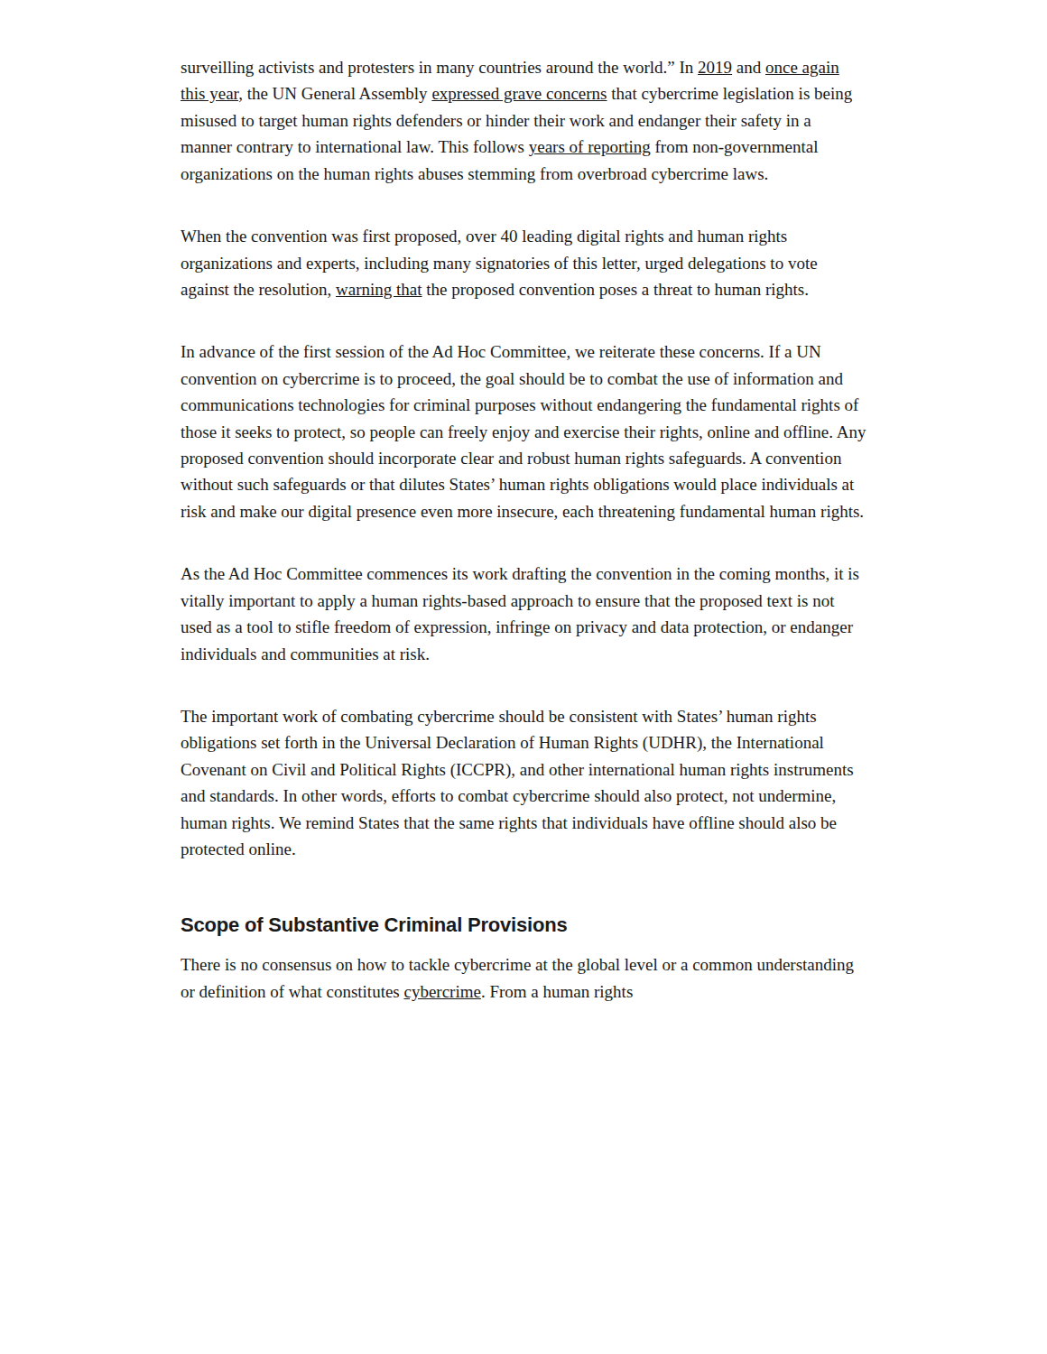surveilling activists and protesters in many countries around the world.” In 2019 and once again this year, the UN General Assembly expressed grave concerns that cybercrime legislation is being misused to target human rights defenders or hinder their work and endanger their safety in a manner contrary to international law. This follows years of reporting from non-governmental organizations on the human rights abuses stemming from overbroad cybercrime laws.
When the convention was first proposed, over 40 leading digital rights and human rights organizations and experts, including many signatories of this letter, urged delegations to vote against the resolution, warning that the proposed convention poses a threat to human rights.
In advance of the first session of the Ad Hoc Committee, we reiterate these concerns. If a UN convention on cybercrime is to proceed, the goal should be to combat the use of information and communications technologies for criminal purposes without endangering the fundamental rights of those it seeks to protect, so people can freely enjoy and exercise their rights, online and offline. Any proposed convention should incorporate clear and robust human rights safeguards. A convention without such safeguards or that dilutes States’ human rights obligations would place individuals at risk and make our digital presence even more insecure, each threatening fundamental human rights.
As the Ad Hoc Committee commences its work drafting the convention in the coming months, it is vitally important to apply a human rights-based approach to ensure that the proposed text is not used as a tool to stifle freedom of expression, infringe on privacy and data protection, or endanger individuals and communities at risk.
The important work of combating cybercrime should be consistent with States’ human rights obligations set forth in the Universal Declaration of Human Rights (UDHR), the International Covenant on Civil and Political Rights (ICCPR), and other international human rights instruments and standards. In other words, efforts to combat cybercrime should also protect, not undermine, human rights. We remind States that the same rights that individuals have offline should also be protected online.
Scope of Substantive Criminal Provisions
There is no consensus on how to tackle cybercrime at the global level or a common understanding or definition of what constitutes cybercrime. From a human rights